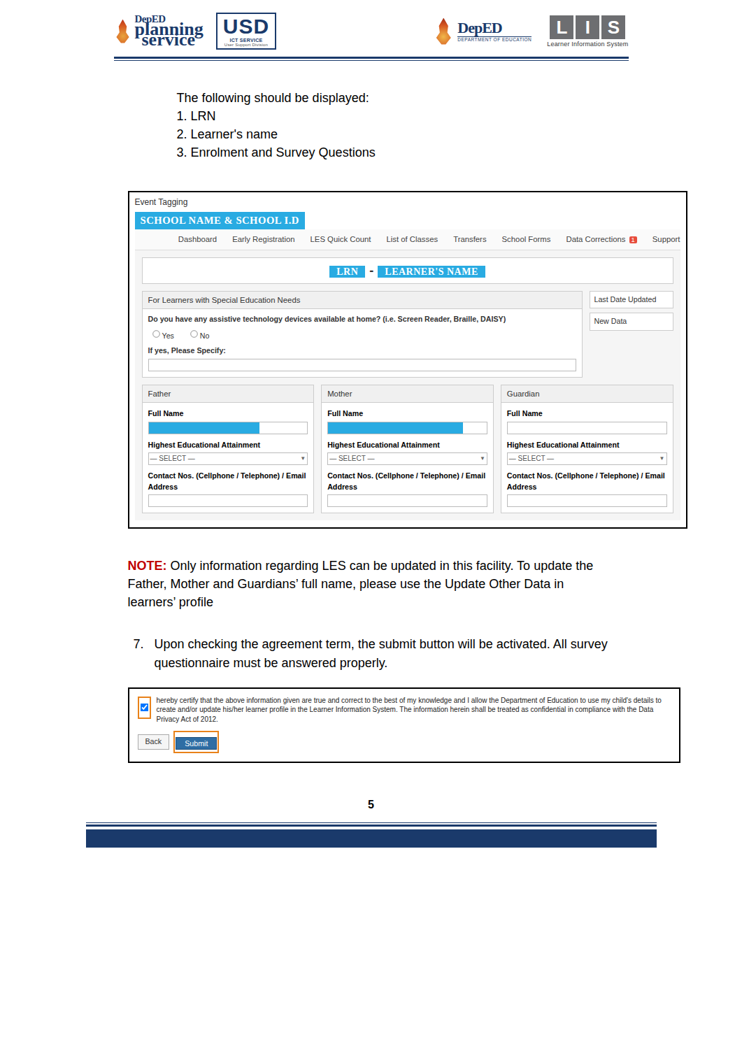DepED planning service
USD
ICT SERVICE
User Support Division
DepED DEPARTMENT OF EDUCATION
LIS
Learner Information System
The following should be displayed:
1. LRN
2. Learner's name
3. Enrolment and Survey Questions
Event Tagging
SCHOOL NAME & SCHOOL I.D
Dashboard Early Registration LES Quick Count List of Classes Transfers School Forms Data Corrections 1 Support
LRN-LEARNER'S NAME
For Learners with Special Education Needs
Do you have any assistive technology devices available at home? (i.e. Screen Reader, Braille, DAISY)
Yes No
If yes, Please Specify:
Last Date Updated
New Data
Father
Full Name
Highest Educational Attainment
— SELECT —▼
Contact Nos. (Cellphone / Telephone) / Email Address
Mother
Full Name
Highest Educational Attainment
— SELECT —▼
Contact Nos. (Cellphone / Telephone) / Email Address
Guardian
Full Name
Highest Educational Attainment
— SELECT —▼
Contact Nos. (Cellphone / Telephone) / Email Address
NOTE: Only information regarding LES can be updated in this facility. To update the Father, Mother and Guardians’ full name, please use the Update Other Data in learners’ profile
Upon checking the agreement term, the submit button will be activated. All survey questionnaire must be answered properly.
hereby certify that the above information given are true and correct to the best of my knowledge and I allow the Department of Education to use my child's details to create and/or update his/her learner profile in the Learner Information System. The information herein shall be treated as confidential in compliance with the Data Privacy Act of 2012.
Back Submit
5